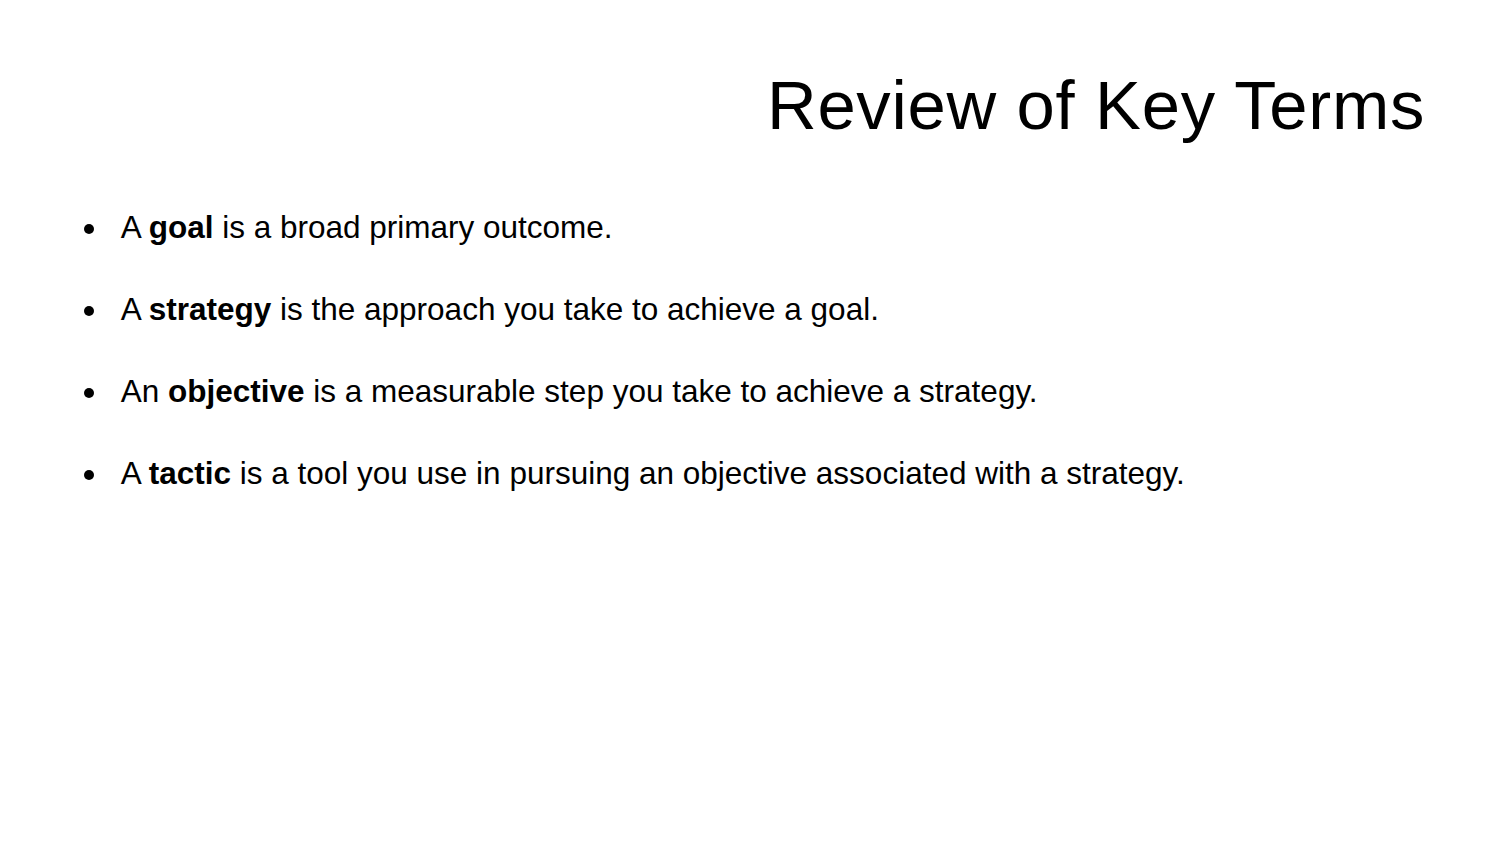Review of Key Terms
A goal is a broad primary outcome.
A strategy is the approach you take to achieve a goal.
An objective is a measurable step you take to achieve a strategy.
A tactic is a tool you use in pursuing an objective associated with a strategy.